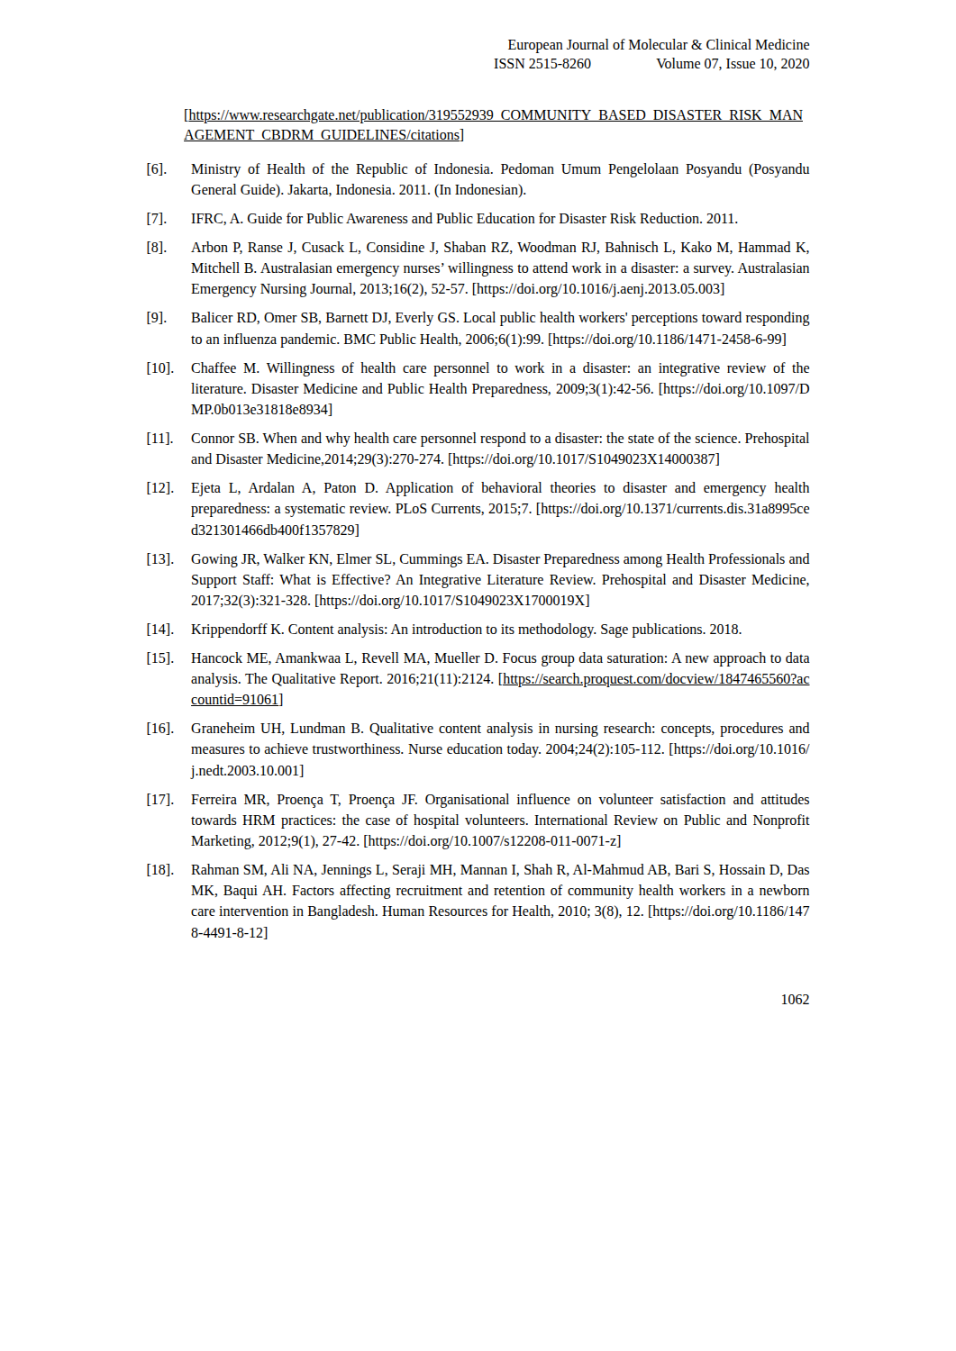European Journal of Molecular & Clinical Medicine ISSN 2515-8260 Volume 07, Issue 10, 2020
[https://www.researchgate.net/publication/319552939_COMMUNITY_BASED_DISASTER_RISK_MANAGEMENT_CBDRM_GUIDELINES/citations]
[6]. Ministry of Health of the Republic of Indonesia. Pedoman Umum Pengelolaan Posyandu (Posyandu General Guide). Jakarta, Indonesia. 2011. (In Indonesian).
[7]. IFRC, A. Guide for Public Awareness and Public Education for Disaster Risk Reduction. 2011.
[8]. Arbon P, Ranse J, Cusack L, Considine J, Shaban RZ, Woodman RJ, Bahnisch L, Kako M, Hammad K, Mitchell B. Australasian emergency nurses’ willingness to attend work in a disaster: a survey. Australasian Emergency Nursing Journal, 2013;16(2), 52-57. [https://doi.org/10.1016/j.aenj.2013.05.003]
[9]. Balicer RD, Omer SB, Barnett DJ, Everly GS. Local public health workers' perceptions toward responding to an influenza pandemic. BMC Public Health, 2006;6(1):99. [https://doi.org/10.1186/1471-2458-6-99]
[10]. Chaffee M. Willingness of health care personnel to work in a disaster: an integrative review of the literature. Disaster Medicine and Public Health Preparedness, 2009;3(1):42-56. [https://doi.org/10.1097/DMP.0b013e31818e8934]
[11]. Connor SB. When and why health care personnel respond to a disaster: the state of the science. Prehospital and Disaster Medicine,2014;29(3):270-274. [https://doi.org/10.1017/S1049023X14000387]
[12]. Ejeta L, Ardalan A, Paton D. Application of behavioral theories to disaster and emergency health preparedness: a systematic review. PLoS Currents, 2015;7. [https://doi.org/10.1371/currents.dis.31a8995ced321301466db400f1357829]
[13]. Gowing JR, Walker KN, Elmer SL, Cummings EA. Disaster Preparedness among Health Professionals and Support Staff: What is Effective? An Integrative Literature Review. Prehospital and Disaster Medicine, 2017;32(3):321-328. [https://doi.org/10.1017/S1049023X1700019X]
[14]. Krippendorff K. Content analysis: An introduction to its methodology. Sage publications. 2018.
[15]. Hancock ME, Amankwaa L, Revell MA, Mueller D. Focus group data saturation: A new approach to data analysis. The Qualitative Report. 2016;21(11):2124. [https://search.proquest.com/docview/1847465560?accountid=91061]
[16]. Graneheim UH, Lundman B. Qualitative content analysis in nursing research: concepts, procedures and measures to achieve trustworthiness. Nurse education today. 2004;24(2):105-112. [https://doi.org/10.1016/j.nedt.2003.10.001]
[17]. Ferreira MR, Proença T, Proença JF. Organisational influence on volunteer satisfaction and attitudes towards HRM practices: the case of hospital volunteers. International Review on Public and Nonprofit Marketing, 2012;9(1), 27-42. [https://doi.org/10.1007/s12208-011-0071-z]
[18]. Rahman SM, Ali NA, Jennings L, Seraji MH, Mannan I, Shah R, Al-Mahmud AB, Bari S, Hossain D, Das MK, Baqui AH. Factors affecting recruitment and retention of community health workers in a newborn care intervention in Bangladesh. Human Resources for Health, 2010; 3(8), 12. [https://doi.org/10.1186/1478-4491-8-12]
1062